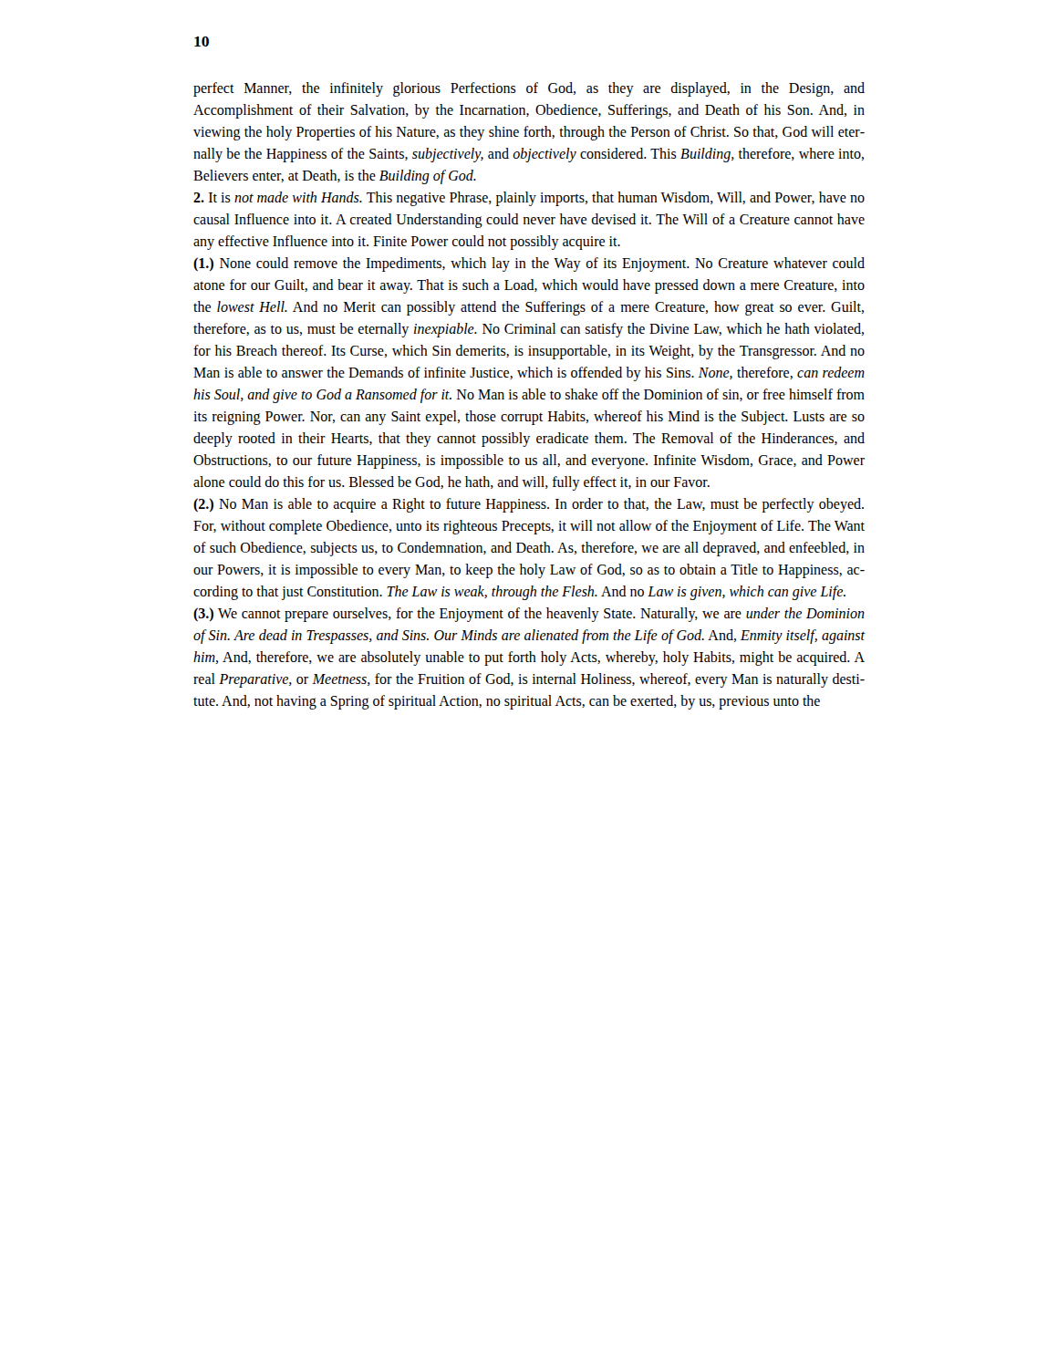10
perfect Manner, the infinitely glorious Perfections of God, as they are displayed, in the Design, and Accomplishment of their Salvation, by the Incarnation, Obedience, Sufferings, and Death of his Son. And, in viewing the holy Properties of his Nature, as they shine forth, through the Person of Christ. So that, God will eternally be the Happiness of the Saints, subjectively, and objectively considered. This Building, therefore, where into, Believers enter, at Death, is the Building of God.
2. It is not made with Hands. This negative Phrase, plainly imports, that human Wisdom, Will, and Power, have no causal Influence into it. A created Understanding could never have devised it. The Will of a Creature cannot have any effective Influence into it. Finite Power could not possibly acquire it.
(1.) None could remove the Impediments, which lay in the Way of its Enjoyment. No Creature whatever could atone for our Guilt, and bear it away. That is such a Load, which would have pressed down a mere Creature, into the lowest Hell. And no Merit can possibly attend the Sufferings of a mere Creature, how great so ever. Guilt, therefore, as to us, must be eternally inexpiable. No Criminal can satisfy the Divine Law, which he hath violated, for his Breach thereof. Its Curse, which Sin demerits, is insupportable, in its Weight, by the Transgressor. And no Man is able to answer the Demands of infinite Justice, which is offended by his Sins. None, therefore, can redeem his Soul, and give to God a Ransomed for it. No Man is able to shake off the Dominion of sin, or free himself from its reigning Power. Nor, can any Saint expel, those corrupt Habits, whereof his Mind is the Subject. Lusts are so deeply rooted in their Hearts, that they cannot possibly eradicate them. The Removal of the Hinderances, and Obstructions, to our future Happiness, is impossible to us all, and everyone. Infinite Wisdom, Grace, and Power alone could do this for us. Blessed be God, he hath, and will, fully effect it, in our Favor.
(2.) No Man is able to acquire a Right to future Happiness. In order to that, the Law, must be perfectly obeyed. For, without complete Obedience, unto its righteous Precepts, it will not allow of the Enjoyment of Life. The Want of such Obedience, subjects us, to Condemnation, and Death. As, therefore, we are all depraved, and enfeebled, in our Powers, it is impossible to every Man, to keep the holy Law of God, so as to obtain a Title to Happiness, according to that just Constitution. The Law is weak, through the Flesh. And no Law is given, which can give Life.
(3.) We cannot prepare ourselves, for the Enjoyment of the heavenly State. Naturally, we are under the Dominion of Sin. Are dead in Trespasses, and Sins. Our Minds are alienated from the Life of God. And, Enmity itself, against him, And, therefore, we are absolutely unable to put forth holy Acts, whereby, holy Habits, might be acquired. A real Preparative, or Meetness, for the Fruition of God, is internal Holiness, whereof, every Man is naturally destitute. And, not having a Spring of spiritual Action, no spiritual Acts, can be exerted, by us, previous unto the